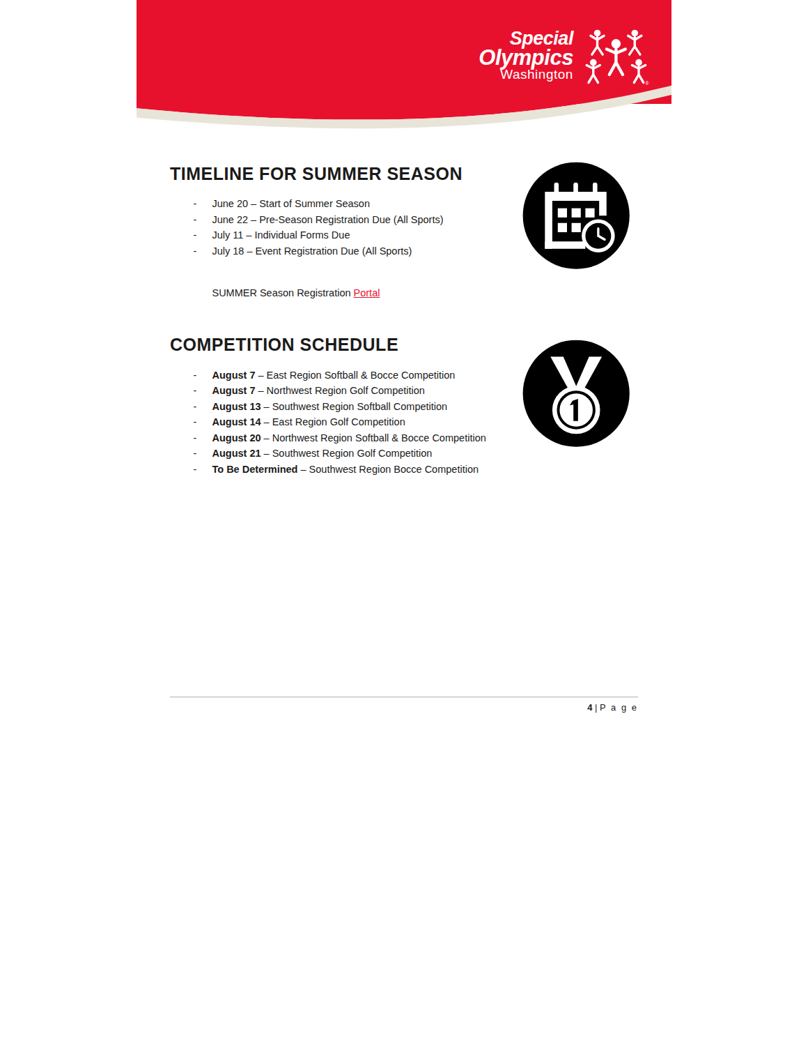Special
Olympics
Washington
®
TIMELINE FOR SUMMER SEASON
June 20 – Start of Summer Season
June 22 – Pre-Season Registration Due (All Sports)
July 11 – Individual Forms Due
July 18 – Event Registration Due (All Sports)
SUMMER Season Registration Portal
COMPETITION SCHEDULE
August 7 – East Region Softball & Bocce Competition
August 7 – Northwest Region Golf Competition
August 13 – Southwest Region Softball Competition
August 14 – East Region Golf Competition
August 20 – Northwest Region Softball & Bocce Competition
August 21 – Southwest Region Golf Competition
To Be Determined – Southwest Region Bocce Competition
4 | P a g e